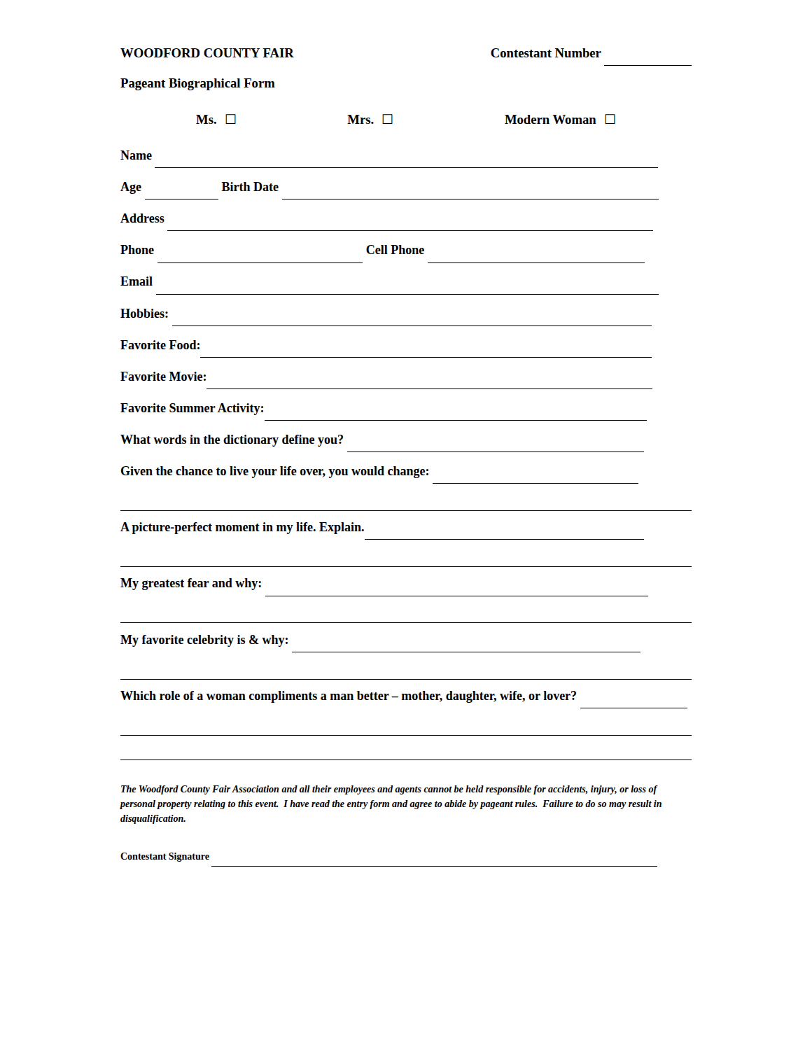WOODFORD COUNTY FAIR
Contestant Number
Pageant Biographical Form
Ms. ☐
Mrs. ☐
Modern Woman ☐
Name
Age Birth Date
Address
Phone Cell Phone
Email
Hobbies:
Favorite Food:
Favorite Movie:
Favorite Summer Activity:
What words in the dictionary define you?
Given the chance to live your life over, you would change:
A picture-perfect moment in my life. Explain.
My greatest fear and why:
My favorite celebrity is & why:
Which role of a woman compliments a man better – mother, daughter, wife, or lover?
The Woodford County Fair Association and all their employees and agents cannot be held responsible for accidents, injury, or loss of personal property relating to this event. I have read the entry form and agree to abide by pageant rules. Failure to do so may result in disqualification.
Contestant Signature